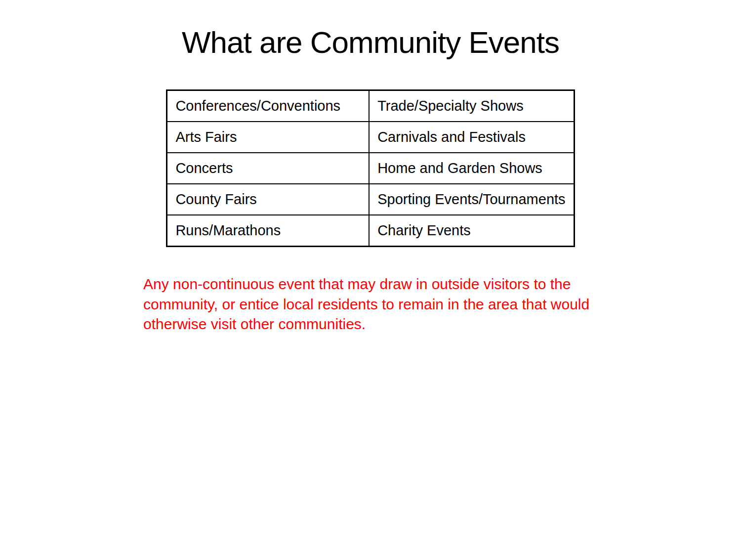What are Community Events
| Conferences/Conventions | Trade/Specialty Shows |
| Arts Fairs | Carnivals and Festivals |
| Concerts | Home and Garden Shows |
| County Fairs | Sporting Events/Tournaments |
| Runs/Marathons | Charity Events |
Any non-continuous event that may draw in outside visitors to the community, or entice local residents to remain in the area that would otherwise visit other communities.